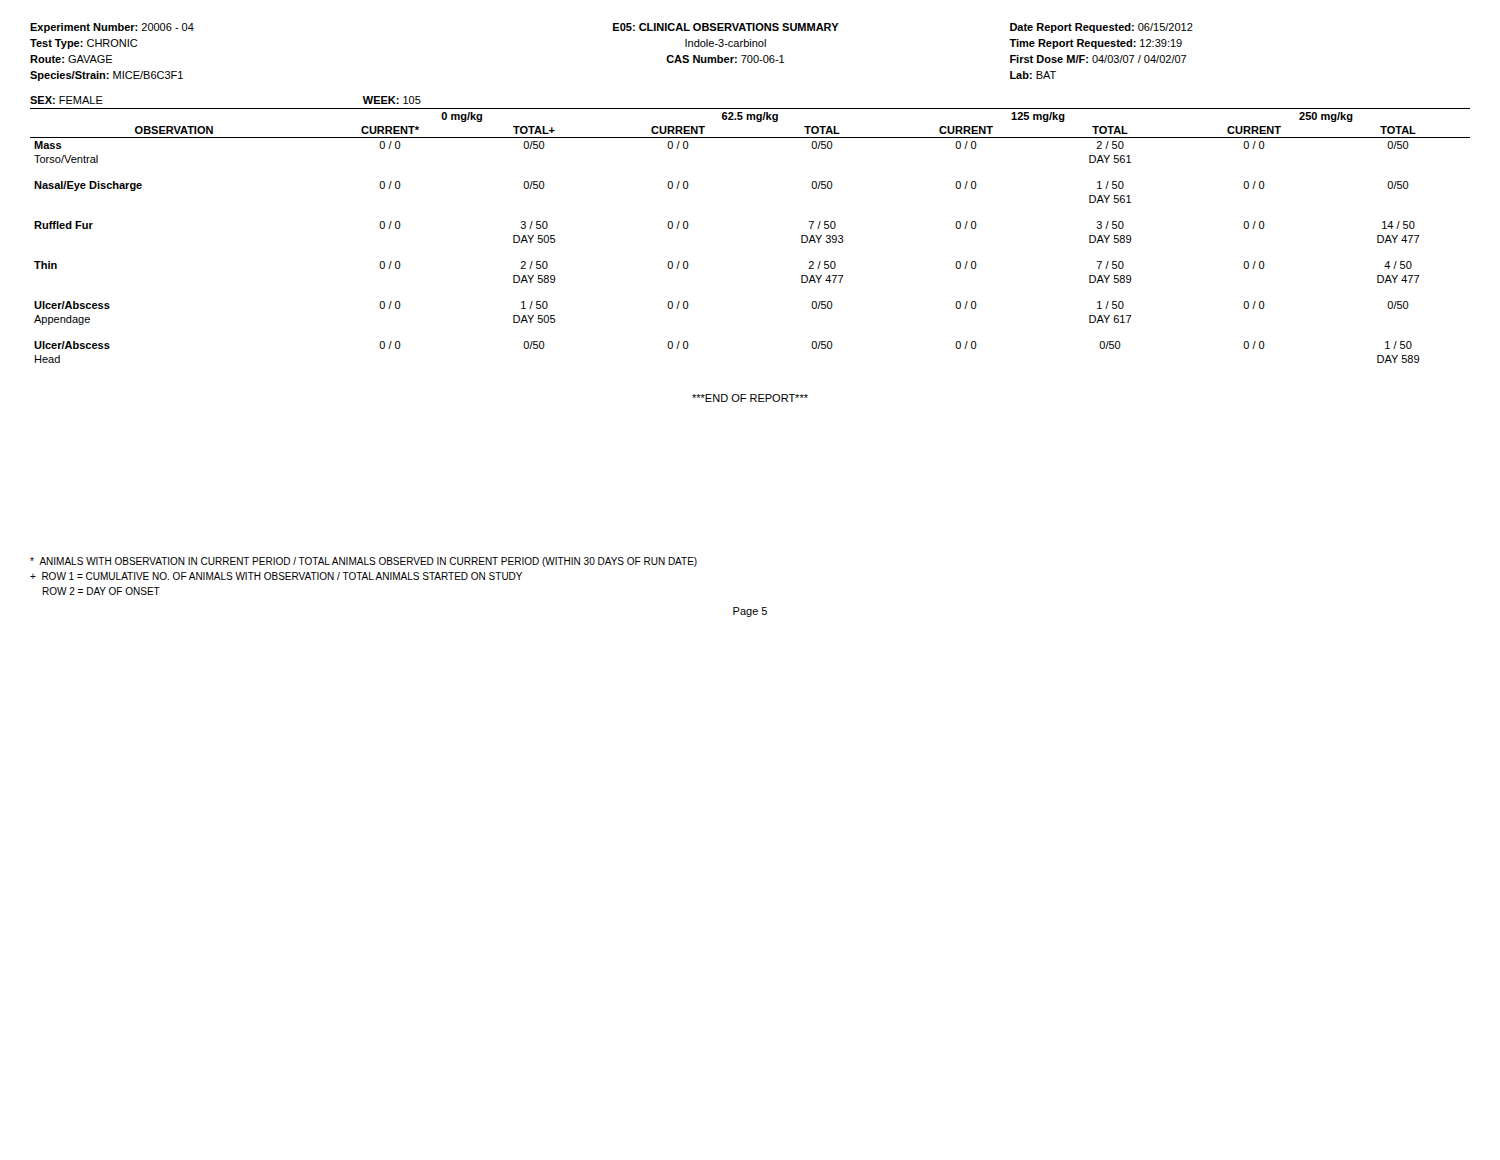| Experiment Number: 20006 - 04 | E05: CLINICAL OBSERVATIONS SUMMARY | Date Report Requested: 06/15/2012 |
| Test Type: CHRONIC | Indole-3-carbinol | Time Report Requested: 12:39:19 |
| Route: GAVAGE | CAS Number: 700-06-1 | First Dose M/F: 04/03/07 / 04/02/07 |
| Species/Strain: MICE/B6C3F1 | | Lab: BAT |
| SEX: FEMALE | WEEK: 105 |
| | 0 mg/kg | 62.5 mg/kg | 125 mg/kg | 250 mg/kg |
| OBSERVATION | CURRENT* | TOTAL+ | CURRENT | TOTAL | CURRENT | TOTAL | CURRENT | TOTAL |
| Mass | 0 / 0 | 0/50 | 0 / 0 | 0/50 | 0 / 0 | 2 / 50 | 0 / 0 | 0/50 |
| Torso/Ventral | | | | | | DAY 561 | | |
| Nasal/Eye Discharge | 0 / 0 | 0/50 | 0 / 0 | 0/50 | 0 / 0 | 1 / 50 | 0 / 0 | 0/50 |
| | | | | | | DAY 561 | | |
| Ruffled Fur | 0 / 0 | 3 / 50 | 0 / 0 | 7 / 50 | 0 / 0 | 3 / 50 | 0 / 0 | 14 / 50 |
| | | DAY 505 | | DAY 393 | | DAY 589 | | DAY 477 |
| Thin | 0 / 0 | 2 / 50 | 0 / 0 | 2 / 50 | 0 / 0 | 7 / 50 | 0 / 0 | 4 / 50 |
| | | DAY 589 | | DAY 477 | | DAY 589 | | DAY 477 |
| Ulcer/Abscess | 0 / 0 | 1 / 50 | 0 / 0 | 0/50 | 0 / 0 | 1 / 50 | 0 / 0 | 0/50 |
| Appendage | | DAY 505 | | | | DAY 617 | | |
| Ulcer/Abscess | 0 / 0 | 0/50 | 0 / 0 | 0/50 | 0 / 0 | 0/50 | 0 / 0 | 1 / 50 |
| Head | | | | | | | | DAY 589 |
***END OF REPORT***
* ANIMALS WITH OBSERVATION IN CURRENT PERIOD / TOTAL ANIMALS OBSERVED IN CURRENT PERIOD (WITHIN 30 DAYS OF RUN DATE)
+ ROW 1 = CUMULATIVE NO. OF ANIMALS WITH OBSERVATION / TOTAL ANIMALS STARTED ON STUDY
ROW 2 = DAY OF ONSET
Page 5